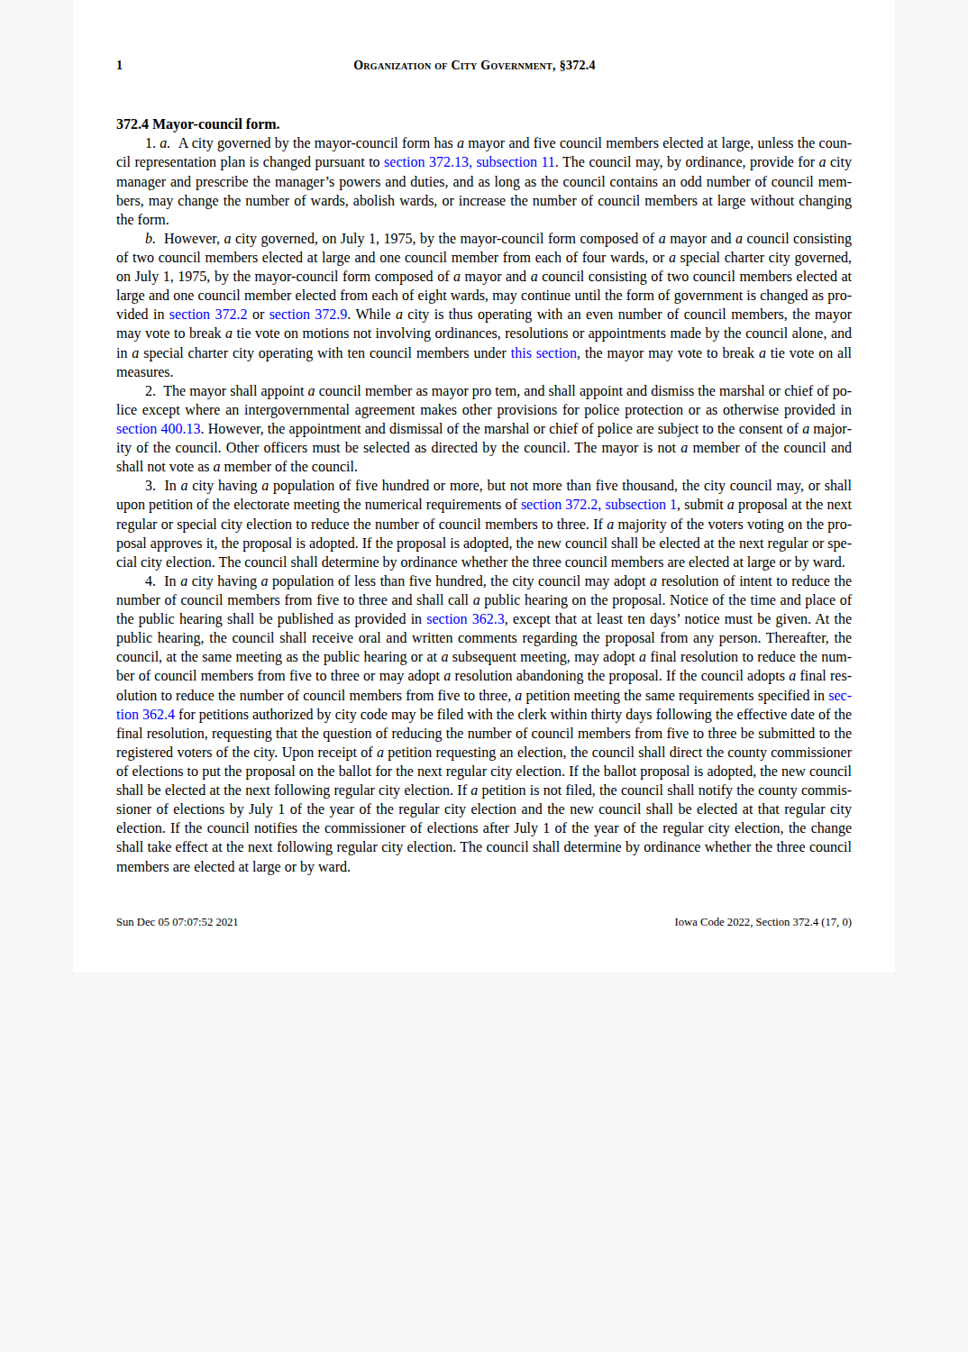1 Organization of City Government, §372.4
372.4 Mayor-council form.
1. a. A city governed by the mayor-council form has a mayor and five council members elected at large, unless the council representation plan is changed pursuant to section 372.13, subsection 11. The council may, by ordinance, provide for a city manager and prescribe the manager’s powers and duties, and as long as the council contains an odd number of council members, may change the number of wards, abolish wards, or increase the number of council members at large without changing the form.
b. However, a city governed, on July 1, 1975, by the mayor-council form composed of a mayor and a council consisting of two council members elected at large and one council member from each of four wards, or a special charter city governed, on July 1, 1975, by the mayor-council form composed of a mayor and a council consisting of two council members elected at large and one council member elected from each of eight wards, may continue until the form of government is changed as provided in section 372.2 or section 372.9. While a city is thus operating with an even number of council members, the mayor may vote to break a tie vote on motions not involving ordinances, resolutions or appointments made by the council alone, and in a special charter city operating with ten council members under this section, the mayor may vote to break a tie vote on all measures.
2. The mayor shall appoint a council member as mayor pro tem, and shall appoint and dismiss the marshal or chief of police except where an intergovernmental agreement makes other provisions for police protection or as otherwise provided in section 400.13. However, the appointment and dismissal of the marshal or chief of police are subject to the consent of a majority of the council. Other officers must be selected as directed by the council. The mayor is not a member of the council and shall not vote as a member of the council.
3. In a city having a population of five hundred or more, but not more than five thousand, the city council may, or shall upon petition of the electorate meeting the numerical requirements of section 372.2, subsection 1, submit a proposal at the next regular or special city election to reduce the number of council members to three. If a majority of the voters voting on the proposal approves it, the proposal is adopted. If the proposal is adopted, the new council shall be elected at the next regular or special city election. The council shall determine by ordinance whether the three council members are elected at large or by ward.
4. In a city having a population of less than five hundred, the city council may adopt a resolution of intent to reduce the number of council members from five to three and shall call a public hearing on the proposal. Notice of the time and place of the public hearing shall be published as provided in section 362.3, except that at least ten days’ notice must be given. At the public hearing, the council shall receive oral and written comments regarding the proposal from any person. Thereafter, the council, at the same meeting as the public hearing or at a subsequent meeting, may adopt a final resolution to reduce the number of council members from five to three or may adopt a resolution abandoning the proposal. If the council adopts a final resolution to reduce the number of council members from five to three, a petition meeting the same requirements specified in section 362.4 for petitions authorized by city code may be filed with the clerk within thirty days following the effective date of the final resolution, requesting that the question of reducing the number of council members from five to three be submitted to the registered voters of the city. Upon receipt of a petition requesting an election, the council shall direct the county commissioner of elections to put the proposal on the ballot for the next regular city election. If the ballot proposal is adopted, the new council shall be elected at the next following regular city election. If a petition is not filed, the council shall notify the county commissioner of elections by July 1 of the year of the regular city election and the new council shall be elected at that regular city election. If the council notifies the commissioner of elections after July 1 of the year of the regular city election, the change shall take effect at the next following regular city election. The council shall determine by ordinance whether the three council members are elected at large or by ward.
Sun Dec 05 07:07:52 2021 Iowa Code 2022, Section 372.4 (17, 0)